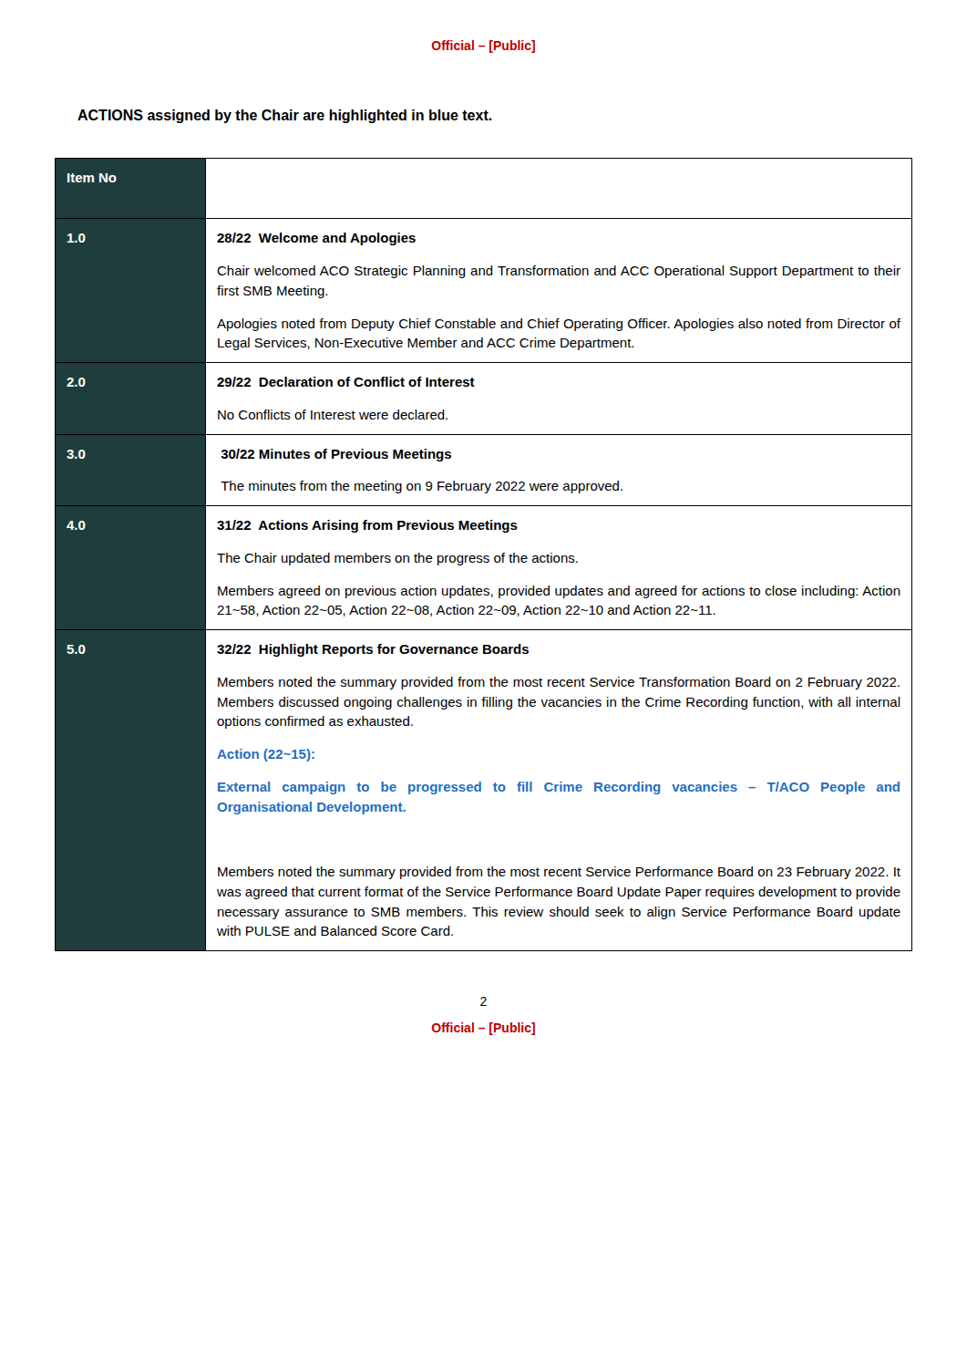Official – [Public]
ACTIONS assigned by the Chair are highlighted in blue text.
| Item No | |
| 1.0 | 28/22 Welcome and Apologies Chair welcomed ACO Strategic Planning and Transformation and ACC Operational Support Department to their first SMB Meeting. Apologies noted from Deputy Chief Constable and Chief Operating Officer. Apologies also noted from Director of Legal Services, Non-Executive Member and ACC Crime Department. |
| 2.0 | 29/22 Declaration of Conflict of Interest No Conflicts of Interest were declared. |
| 3.0 | 30/22 Minutes of Previous Meetings The minutes from the meeting on 9 February 2022 were approved. |
| 4.0 | 31/22 Actions Arising from Previous Meetings The Chair updated members on the progress of the actions. Members agreed on previous action updates, provided updates and agreed for actions to close including: Action 21~58, Action 22~05, Action 22~08, Action 22~09, Action 22~10 and Action 22~11. |
| 5.0 | 32/22 Highlight Reports for Governance Boards Members noted the summary provided from the most recent Service Transformation Board on 2 February 2022. Members discussed ongoing challenges in filling the vacancies in the Crime Recording function, with all internal options confirmed as exhausted. Action (22~15): External campaign to be progressed to fill Crime Recording vacancies – T/ACO People and Organisational Development. Members noted the summary provided from the most recent Service Performance Board on 23 February 2022. It was agreed that current format of the Service Performance Board Update Paper requires development to provide necessary assurance to SMB members. This review should seek to align Service Performance Board update with PULSE and Balanced Score Card. |
2
Official – [Public]